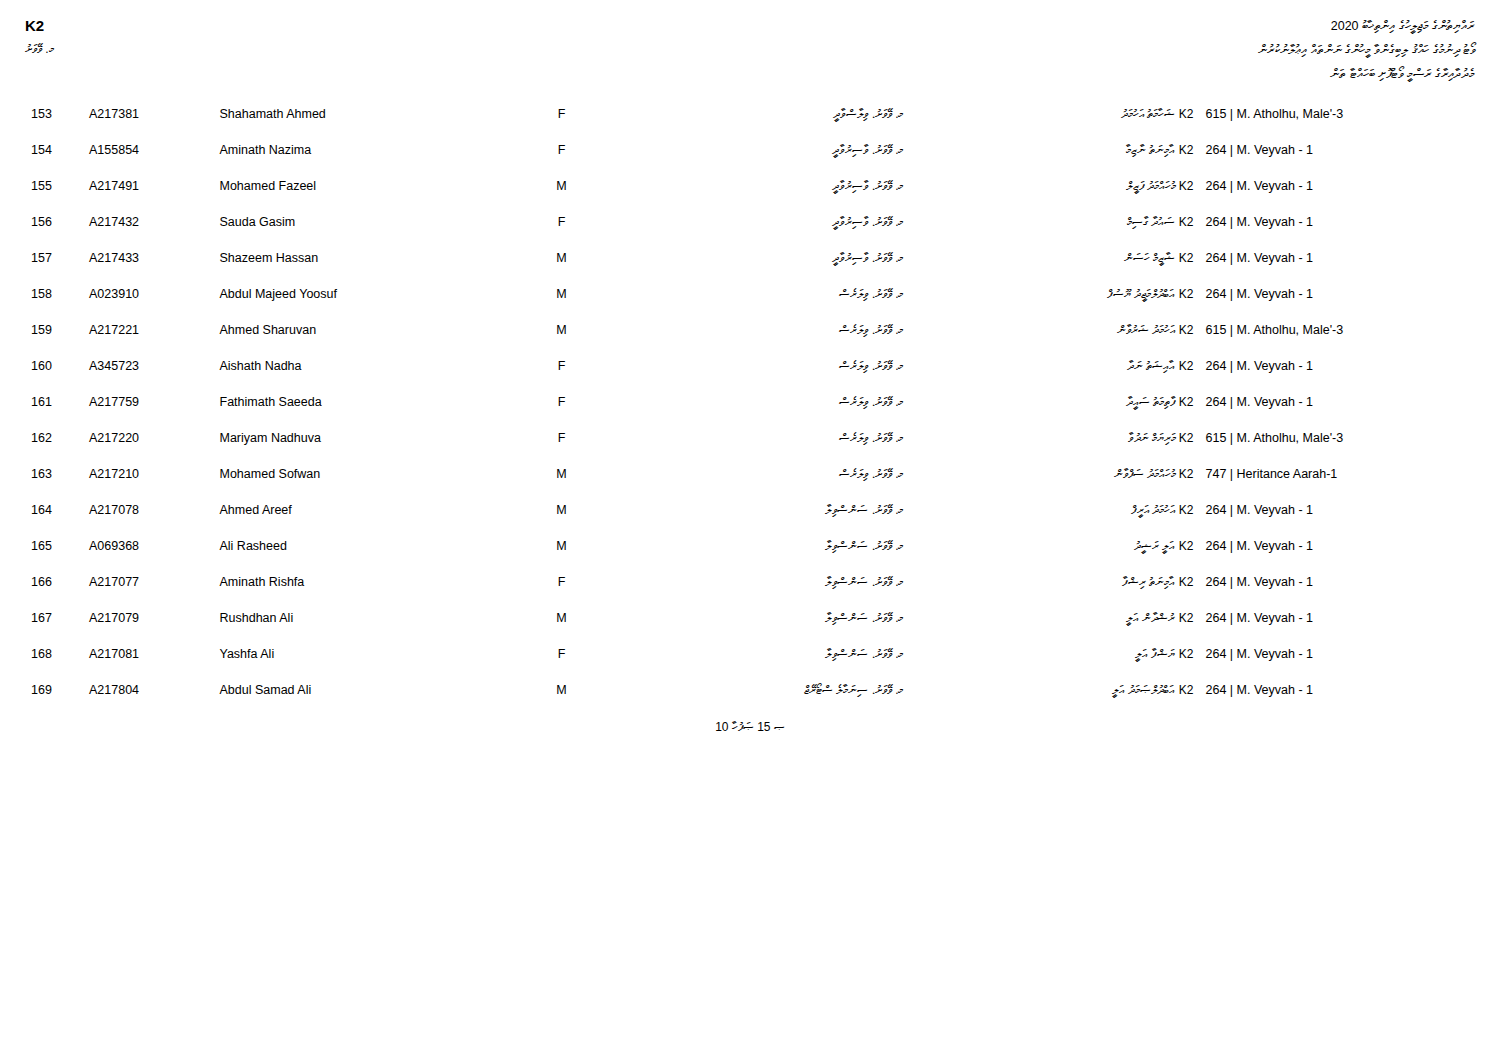K2
މ. ވޭވަށު
ރައްޔިތުންގެ މަޖިލީހުގެ އިންތިޚާބު 2020
ވޯޓު ދިނުމުގެ ހައްޤު ލިބިގެންވާ މީހުންގެ ނަންތައް އިޢުލާނުކުރުން
މެދުދާއިރާގެ ރަސްމީ ވޯޓުފޮށި ބަހައްޓާ ތަން
| 153 | A217381 | Shahamath Ahmed | F | މ. ވޭވަށު، ވިލާސްވާދީ | K2 ޝަހާމަތު އަހުމަދު | 615 / M. Atholhu, Male'-3 |
| 154 | A155854 | Aminath Nazima | F | މ. ވޭވަށު، ވާސިރުވާދީ | K2 އާމިނަތު ނާޒިމާ | 264 / M. Veyvah - 1 |
| 155 | A217491 | Mohamed Fazeel | M | މ. ވޭވަށު، ވާސިރުވާދީ | K2 މުހައްމަދު ފަޒީލް | 264 / M. Veyvah - 1 |
| 156 | A217432 | Sauda Gasim | F | މ. ވޭވަށު، ވާސިރުވާދީ | K2 ސައުދާ ގާސިމް | 264 / M. Veyvah - 1 |
| 157 | A217433 | Shazeem Hassan | M | މ. ވޭވަށު، ވާސިރުވާދީ | K2 ޝާޒީމް ހަސަން | 264 / M. Veyvah - 1 |
| 158 | A023910 | Abdul Majeed Yoosuf | M | މ. ވޭވަށު، ވިލަރެސް | K2 އަބްދުލްމަޖީދު ޔޫސުފް | 264 / M. Veyvah - 1 |
| 159 | A217221 | Ahmed Sharuvan | M | މ. ވޭވަށު، ވިލަރެސް | K2 އަހުމަދު ޝަރުވާން | 615 / M. Atholhu, Male'-3 |
| 160 | A345723 | Aishath Nadha | F | މ. ވޭވަށު، ވިލަރެސް | K2 އާއިޝަތު ނަދާ | 264 / M. Veyvah - 1 |
| 161 | A217759 | Fathimath Saeeda | F | މ. ވޭވަށު، ވިލަރެސް | K2 ފާތިމަތު ސައީދާ | 264 / M. Veyvah - 1 |
| 162 | A217220 | Mariyam Nadhuva | F | މ. ވޭވަށު، ވިލަރެސް | K2 މަރިޔަމް ނަދުވާ | 615 / M. Atholhu, Male'-3 |
| 163 | A217210 | Mohamed Sofwan | M | މ. ވޭވަށު، ވިލަރެސް | K2 މުހައްމަދު ސަފްވާން | 747 / Heritance Aarah-1 |
| 164 | A217078 | Ahmed Areef | M | މ. ވޭވަށު، ސަންސްވިލާ | K2 އަހުމަދު އަރީފް | 264 / M. Veyvah - 1 |
| 165 | A069368 | Ali Rasheed | M | މ. ވޭވަށު، ސަންސްވިލާ | K2 އަލީ ރަޝީދު | 264 / M. Veyvah - 1 |
| 166 | A217077 | Aminath Rishfa | F | މ. ވޭވަށު، ސަންސްވިލާ | K2 އާމިނަތު ރިޝްފާ | 264 / M. Veyvah - 1 |
| 167 | A217079 | Rushdhan Ali | M | މ. ވޭވަށު، ސަންސްވިލާ | K2 ރުޝްދާން އަލީ | 264 / M. Veyvah - 1 |
| 168 | A217081 | Yashfa Ali | F | މ. ވޭވަށު، ސަންސްވިލާ | K2 ޔަޝްފާ އަލީ | 264 / M. Veyvah - 1 |
| 169 | A217804 | Abdul Samad Ali | M | މ. ވޭވަށު، ސިނަމާލެ ސްޓޯރޭޖް | K2 އަބްދުލްޞަމަދު އަލީ | 264 / M. Veyvah - 1 |
10 ޞ 15 ޞަފުހާ